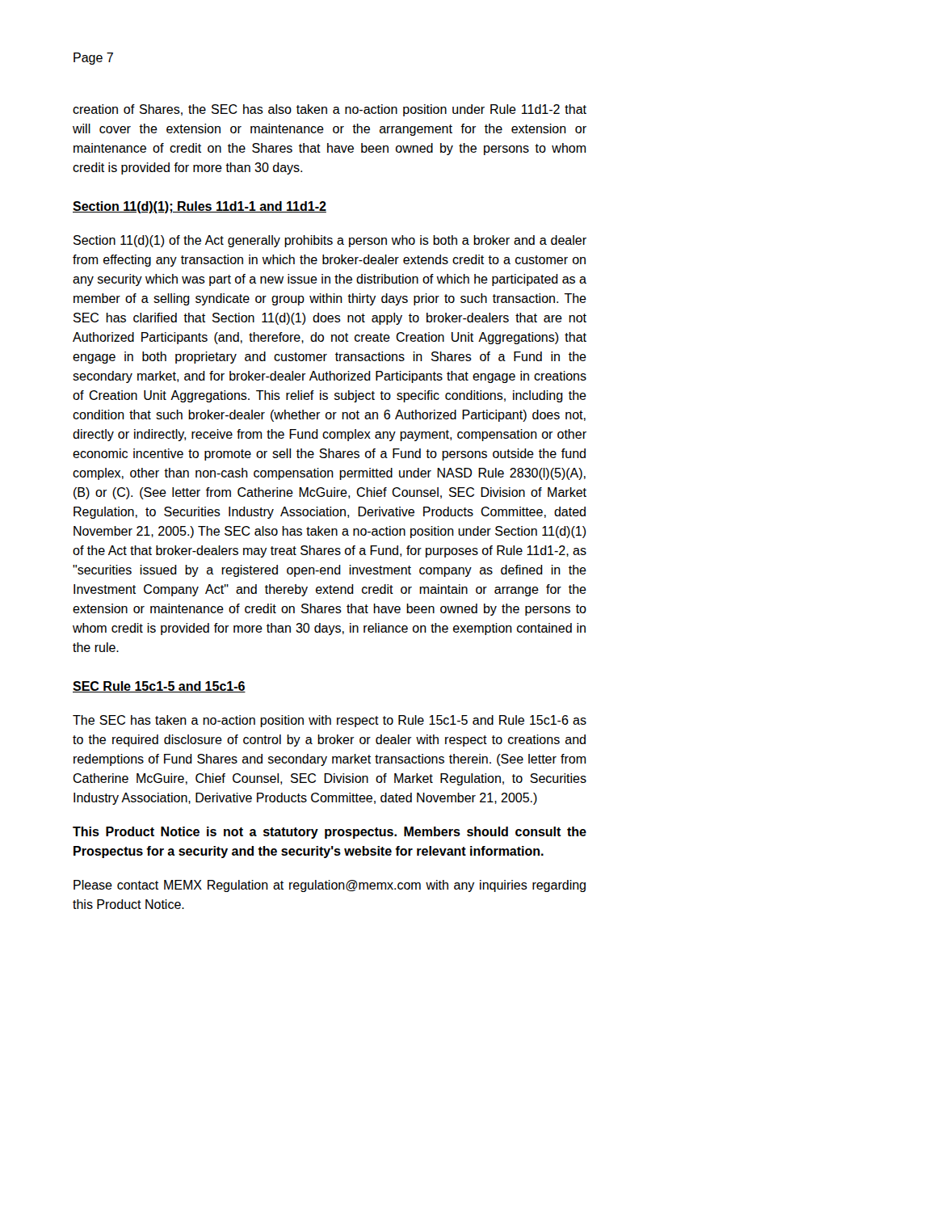Page 7
creation of Shares, the SEC has also taken a no-action position under Rule 11d1-2 that will cover the extension or maintenance or the arrangement for the extension or maintenance of credit on the Shares that have been owned by the persons to whom credit is provided for more than 30 days.
Section 11(d)(1); Rules 11d1-1 and 11d1-2
Section 11(d)(1) of the Act generally prohibits a person who is both a broker and a dealer from effecting any transaction in which the broker-dealer extends credit to a customer on any security which was part of a new issue in the distribution of which he participated as a member of a selling syndicate or group within thirty days prior to such transaction. The SEC has clarified that Section 11(d)(1) does not apply to broker-dealers that are not Authorized Participants (and, therefore, do not create Creation Unit Aggregations) that engage in both proprietary and customer transactions in Shares of a Fund in the secondary market, and for broker-dealer Authorized Participants that engage in creations of Creation Unit Aggregations. This relief is subject to specific conditions, including the condition that such broker-dealer (whether or not an 6 Authorized Participant) does not, directly or indirectly, receive from the Fund complex any payment, compensation or other economic incentive to promote or sell the Shares of a Fund to persons outside the fund complex, other than non-cash compensation permitted under NASD Rule 2830(l)(5)(A), (B) or (C). (See letter from Catherine McGuire, Chief Counsel, SEC Division of Market Regulation, to Securities Industry Association, Derivative Products Committee, dated November 21, 2005.) The SEC also has taken a no-action position under Section 11(d)(1) of the Act that broker-dealers may treat Shares of a Fund, for purposes of Rule 11d1-2, as "securities issued by a registered open-end investment company as defined in the Investment Company Act" and thereby extend credit or maintain or arrange for the extension or maintenance of credit on Shares that have been owned by the persons to whom credit is provided for more than 30 days, in reliance on the exemption contained in the rule.
SEC Rule 15c1-5 and 15c1-6
The SEC has taken a no-action position with respect to Rule 15c1-5 and Rule 15c1-6 as to the required disclosure of control by a broker or dealer with respect to creations and redemptions of Fund Shares and secondary market transactions therein. (See letter from Catherine McGuire, Chief Counsel, SEC Division of Market Regulation, to Securities Industry Association, Derivative Products Committee, dated November 21, 2005.)
This Product Notice is not a statutory prospectus. Members should consult the Prospectus for a security and the security's website for relevant information.
Please contact MEMX Regulation at regulation@memx.com with any inquiries regarding this Product Notice.